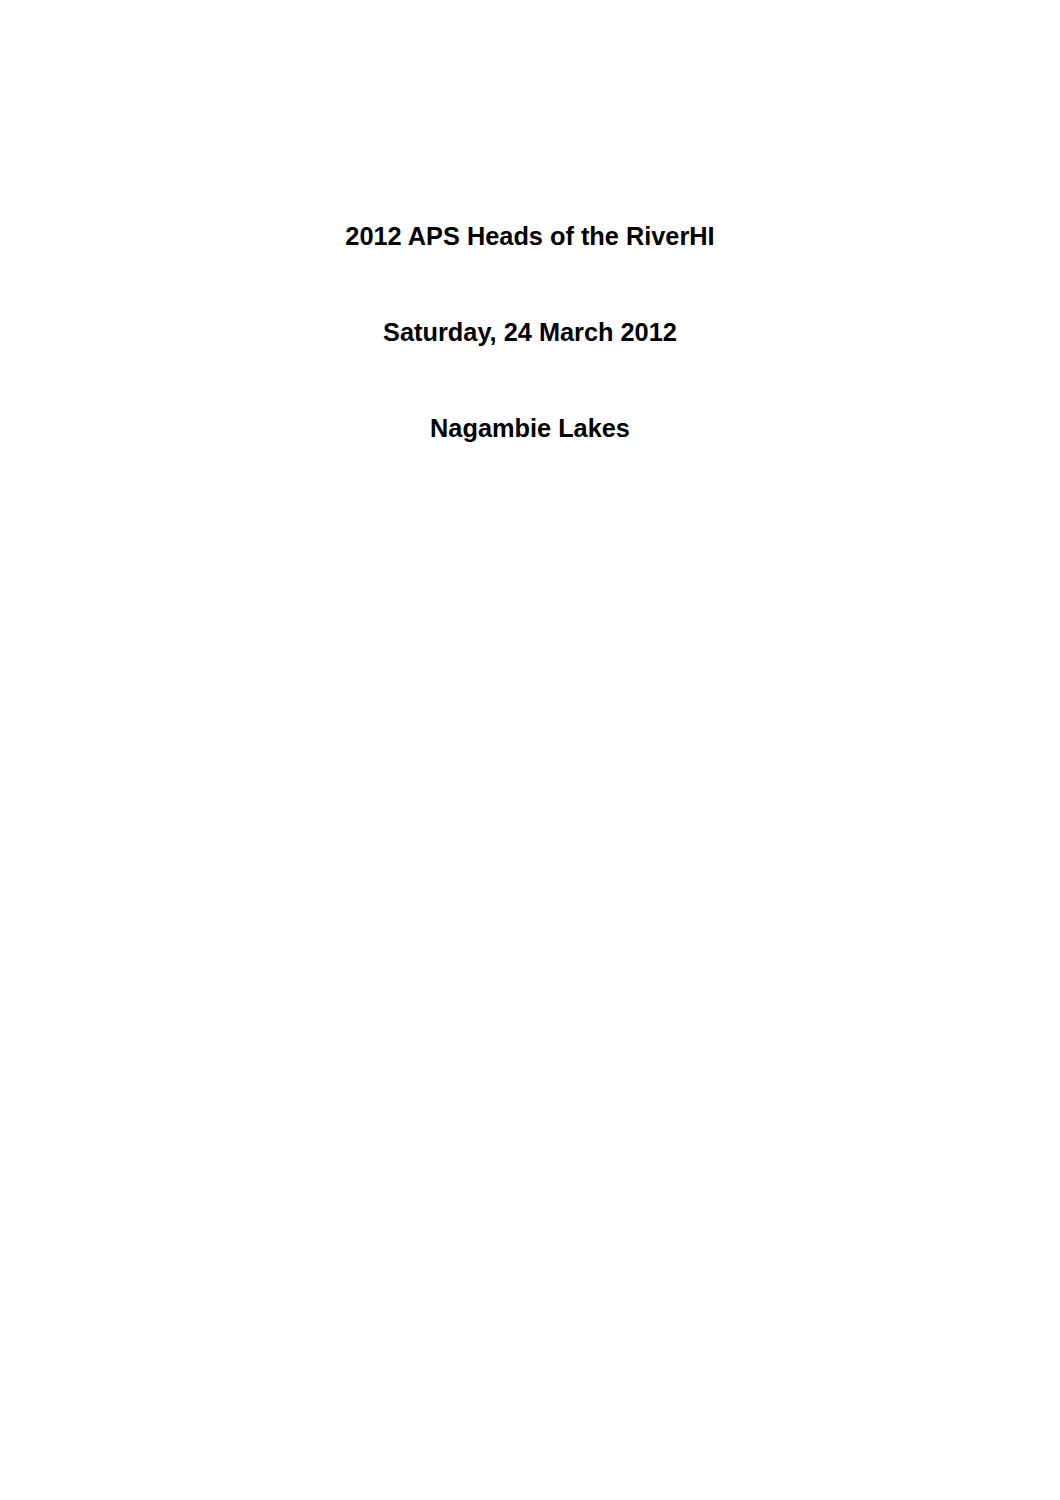2012 APS Heads of the RiverHI
Saturday, 24 March 2012
Nagambie Lakes